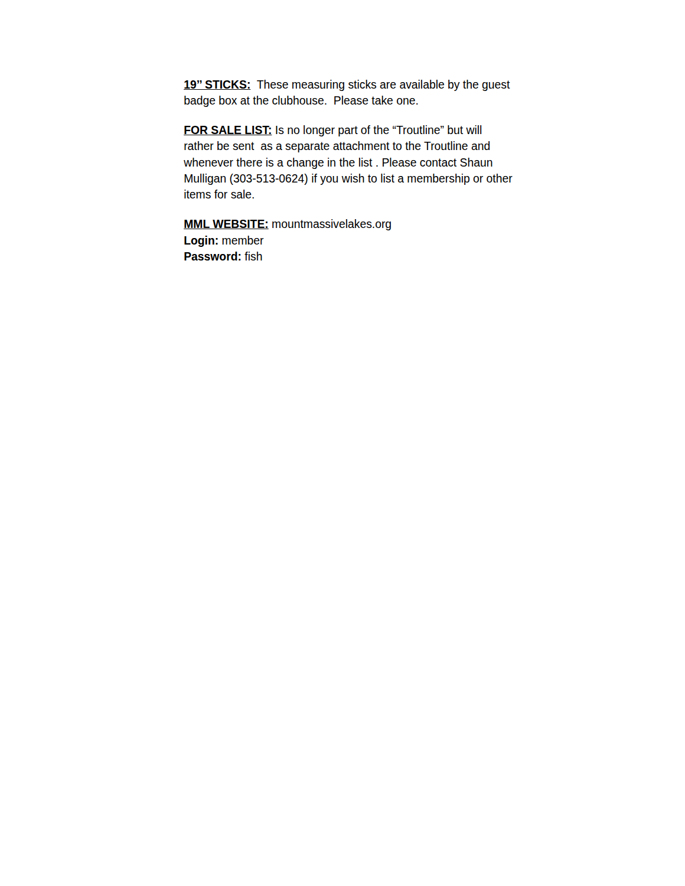19’’ STICKS: These measuring sticks are available by the guest badge box at the clubhouse. Please take one.
FOR SALE LIST: Is no longer part of the “Troutline” but will rather be sent as a separate attachment to the Troutline and whenever there is a change in the list . Please contact Shaun Mulligan (303-513-0624) if you wish to list a membership or other items for sale.
MML WEBSITE: mountmassivelakes.org
Login: member
Password: fish